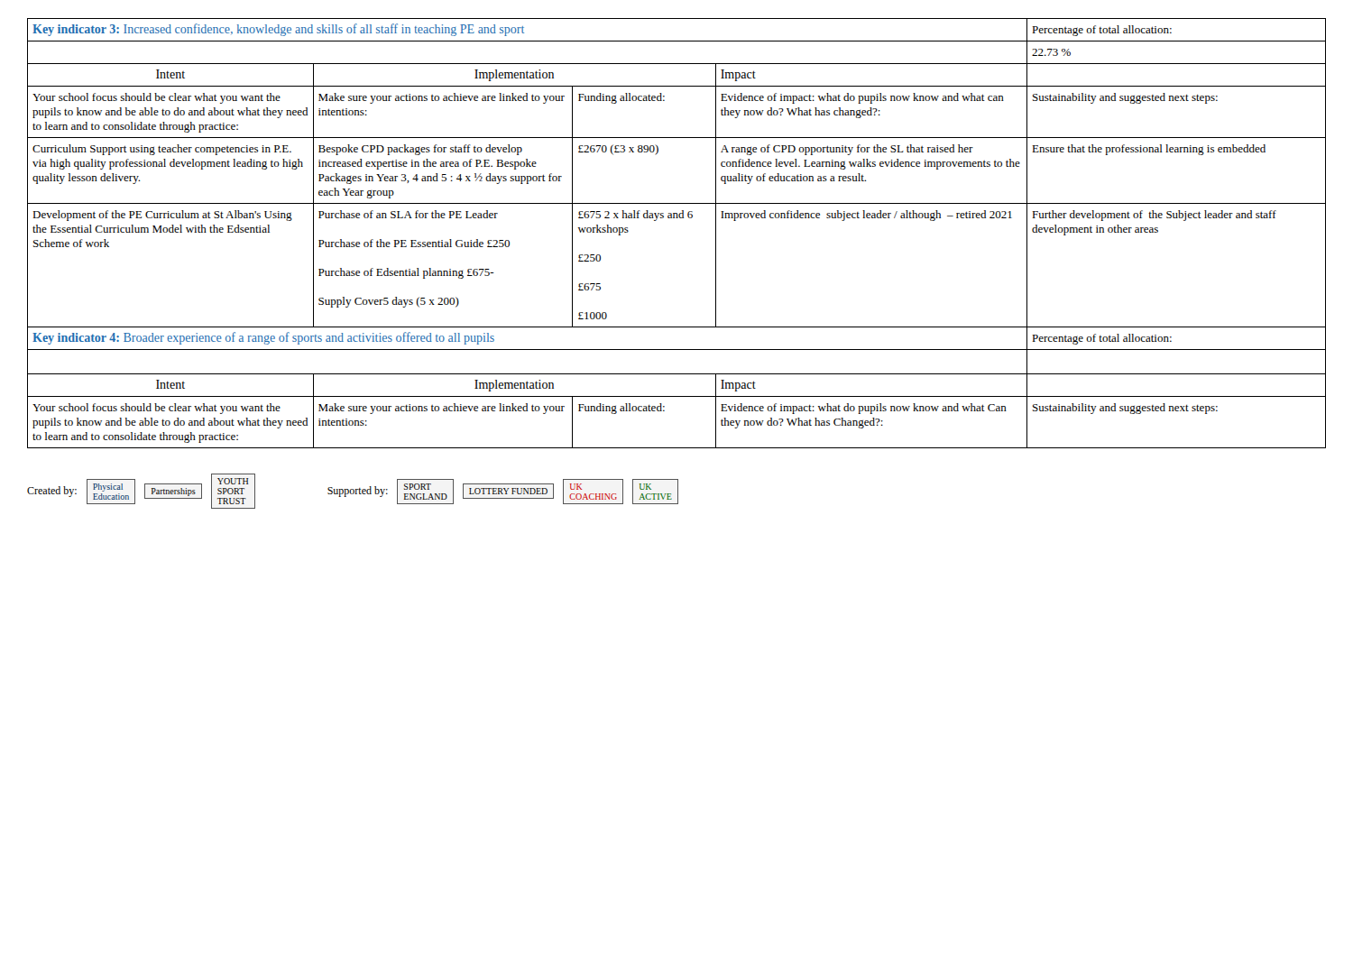| Key indicator 3: Increased confidence, knowledge and skills of all staff in teaching PE and sport | Percentage of total allocation: |
| | 22.73 % |
| Intent | Implementation | Impact | |
| Your school focus should be clear what you want the pupils to know and be able to do and about what they need to learn and to consolidate through practice: | Make sure your actions to achieve are linked to your intentions: | Funding allocated: | Evidence of impact: what do pupils now know and what can they now do? What has changed?: | Sustainability and suggested next steps: |
| Curriculum Support using teacher competencies in P.E. via high quality professional development leading to high quality lesson delivery. | Bespoke CPD packages for staff to develop increased expertise in the area of P.E. Bespoke Packages in Year 3, 4 and 5 : 4 x ½ days support for each Year group | £2670 (£3 x 890) | A range of CPD opportunity for the SL that raised her confidence level. Learning walks evidence improvements to the quality of education as a result. | Ensure that the professional learning is embedded |
| Development of the PE Curriculum at St Alban's Using the Essential Curriculum Model with the Edsential Scheme of work | Purchase of an SLA for the PE Leader Purchase of the PE Essential Guide £250 Purchase of Edsential planning £675- Supply Cover5 days (5 x 200) | £675 2 x half days and 6 workshops £250 £675 £1000 | Improved confidence subject leader / although – retired 2021 | Further development of the Subject leader and staff development in other areas |
| Key indicator 4: Broader experience of a range of sports and activities offered to all pupils | Percentage of total allocation: |
| Intent | Implementation | Impact | |
| Your school focus should be clear what you want the pupils to know and be able to do and about what they need to learn and to consolidate through practice: | Make sure your actions to achieve are linked to your intentions: | Funding allocated: | Evidence of impact: what do pupils now know and what Can they now do? What has Changed?: | Sustainability and suggested next steps: |
Created by: Physical
Education Partnerships YOUTH
SPORT
TRUST Supported by: SPORT
ENGLAND LOTTERY FUNDED UK
COACHING UK
ACTIVE